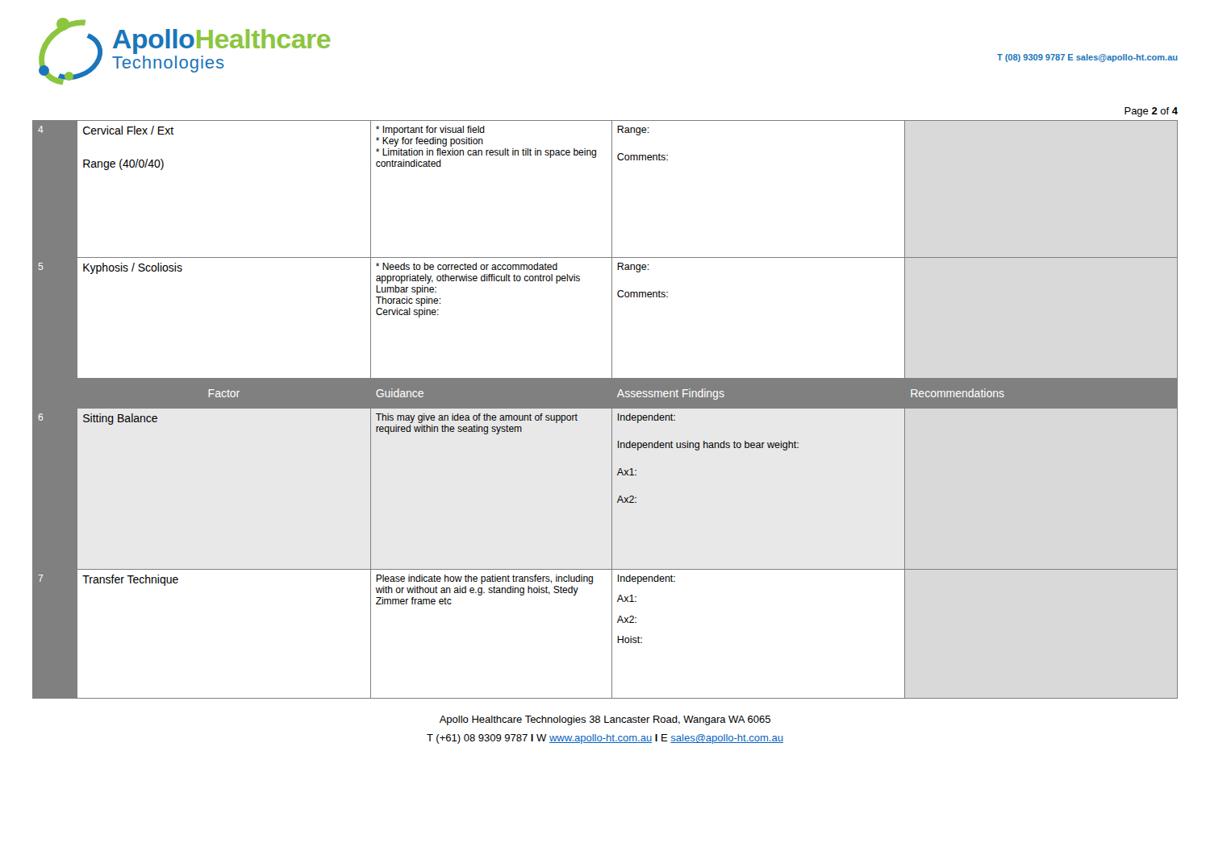Apollo Healthcare
Technologies
T (08) 9309 9787 E sales@apollo-ht.com.au
Page 2 of 4
| 4 | Cervical Flex / Ext Range (40/0/40) | * Important for visual field * Key for feeding position * Limitation in flexion can result in tilt in space being contraindicated | Range: Comments: | |
| 5 | Kyphosis / Scoliosis | * Needs to be corrected or accommodated appropriately, otherwise difficult to control pelvis Lumbar spine: Thoracic spine: Cervical spine: | Range: Comments: | |
| | Factor | Guidance | Assessment Findings | Recommendations |
| 6 | Sitting Balance | This may give an idea of the amount of support required within the seating system | Independent: Independent using hands to bear weight: Ax1: Ax2: | |
| 7 | Transfer Technique | Please indicate how the patient transfers, including with or without an aid e.g. standing hoist, Stedy Zimmer frame etc | Independent: Ax1: Ax2: Hoist: | |
Apollo Healthcare Technologies 38 Lancaster Road, Wangara WA 6065
T (+61) 08 9309 9787 l W www.apollo-ht.com.au l E sales@apollo-ht.com.au